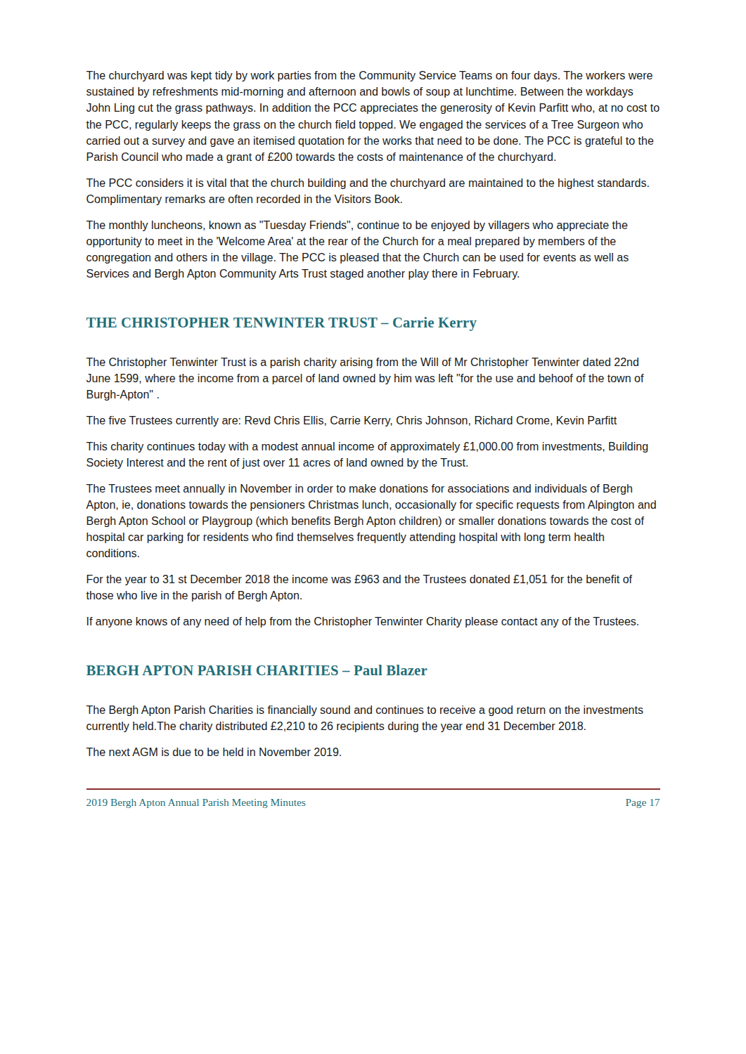The churchyard was kept tidy by work parties from the Community Service Teams on four days. The workers were sustained by refreshments mid-morning and afternoon and bowls of soup at lunchtime. Between the workdays John Ling cut the grass pathways. In addition the PCC appreciates the generosity of Kevin Parfitt who, at no cost to the PCC, regularly keeps the grass on the church field topped. We engaged the services of a Tree Surgeon who carried out a survey and gave an itemised quotation for the works that need to be done. The PCC is grateful to the Parish Council who made a grant of £200 towards the costs of maintenance of the churchyard.
The PCC considers it is vital that the church building and the churchyard are maintained to the highest standards. Complimentary remarks are often recorded in the Visitors Book.
The monthly luncheons, known as "Tuesday Friends", continue to be enjoyed by villagers who appreciate the opportunity to meet in the 'Welcome Area' at the rear of the Church for a meal prepared by members of the congregation and others in the village. The PCC is pleased that the Church can be used for events as well as Services and Bergh Apton Community Arts Trust staged another play there in February.
THE CHRISTOPHER TENWINTER TRUST – Carrie Kerry
The Christopher Tenwinter Trust is a parish charity arising from the Will of Mr Christopher Tenwinter dated 22nd June 1599, where the income from a parcel of land owned by him was left "for the use and behoof of the town of Burgh-Apton" .
The five Trustees currently are: Revd Chris Ellis, Carrie Kerry, Chris Johnson, Richard Crome, Kevin Parfitt
This charity continues today with a modest annual income of approximately £1,000.00 from investments, Building Society Interest and the rent of just over 11 acres of land owned by the Trust.
The Trustees meet annually in November in order to make donations for associations and individuals of Bergh Apton, ie, donations towards the pensioners Christmas lunch, occasionally for specific requests from Alpington and Bergh Apton School or Playgroup (which benefits Bergh Apton children) or smaller donations towards the cost of hospital car parking for residents who find themselves frequently attending hospital with long term health conditions.
For the year to 31 st December 2018 the income was £963 and the Trustees donated £1,051 for the benefit of those who live in the parish of Bergh Apton.
If anyone knows of any need of help from the Christopher Tenwinter Charity please contact any of the Trustees.
BERGH APTON PARISH CHARITIES – Paul Blazer
The Bergh Apton Parish Charities is financially sound and continues to receive a good return on the investments currently held.The charity distributed £2,210 to 26 recipients during the year end 31 December 2018.
The next AGM is due to be held in November 2019.
2019 Bergh Apton Annual Parish Meeting Minutes Page 17